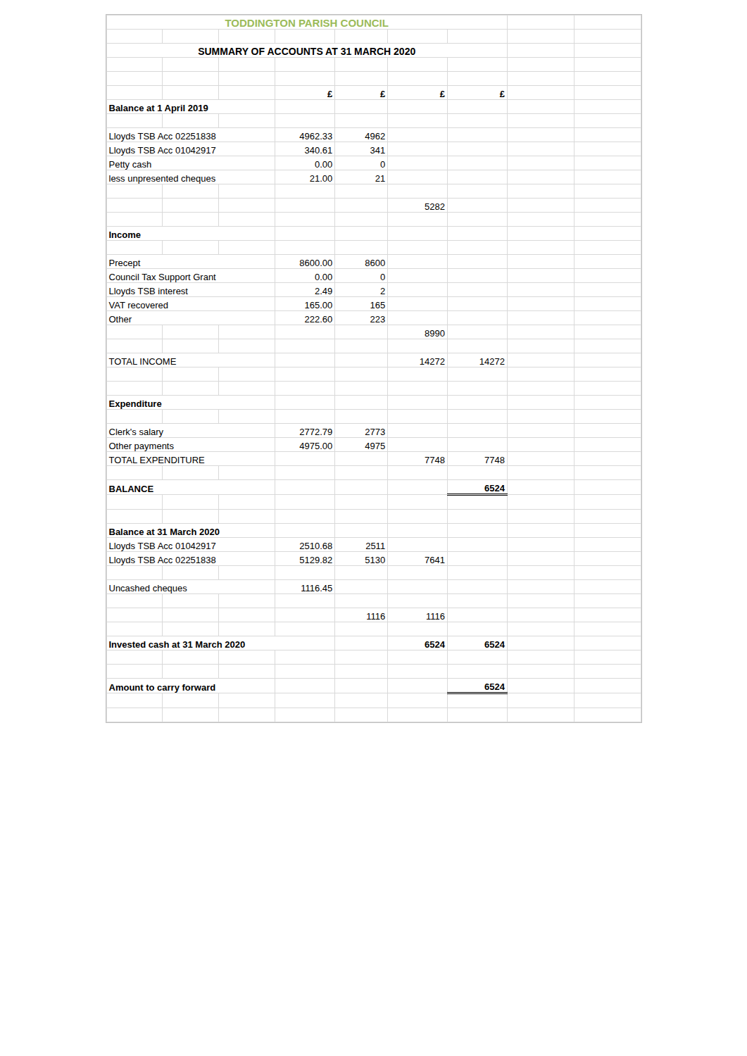| TODDINGTON PARISH COUNCIL | | |
| SUMMARY OF ACCOUNTS AT 31 MARCH 2020 | | |
| | | | £ | £ | £ | £ | | |
| Balance at 1 April 2019 | | | | | | |
| Lloyds TSB Acc 02251838 | 4962.33 | 4962 | | | | |
| Lloyds TSB Acc 01042917 | 340.61 | 341 | | | | |
| Petty cash | 0.00 | 0 | | | | |
| less unpresented cheques | 21.00 | 21 | | | | |
| | | | | | 5282 | | | |
| Income | | | | | | |
| Precept | 8600.00 | 8600 | | | | |
| Council Tax Support Grant | 0.00 | 0 | | | | |
| Lloyds TSB interest | 2.49 | 2 | | | | |
| VAT recovered | 165.00 | 165 | | | | |
| Other | 222.60 | 223 | | | | |
| | | | | | 8990 | | | |
| TOTAL INCOME | | | 14272 | 14272 | | |
| Expenditure | | | | | | |
| Clerk's salary | 2772.79 | 2773 | | | | |
| Other payments | 4975.00 | 4975 | | | | |
| TOTAL EXPENDITURE | | | 7748 | 7748 | | |
| BALANCE | | | | 6524 | | |
| Balance at 31 March 2020 | | | | | | |
| Lloyds TSB Acc 01042917 | 2510.68 | 2511 | | | | |
| Lloyds TSB Acc 02251838 | 5129.82 | 5130 | 7641 | | | |
| Uncashed cheques | 1116.45 | | | | | |
| | | | | 1116 | 1116 | | | |
| Invested cash at 31 March 2020 | | 6524 | 6524 | | |
| Amount to carry forward | | | | 6524 | | |